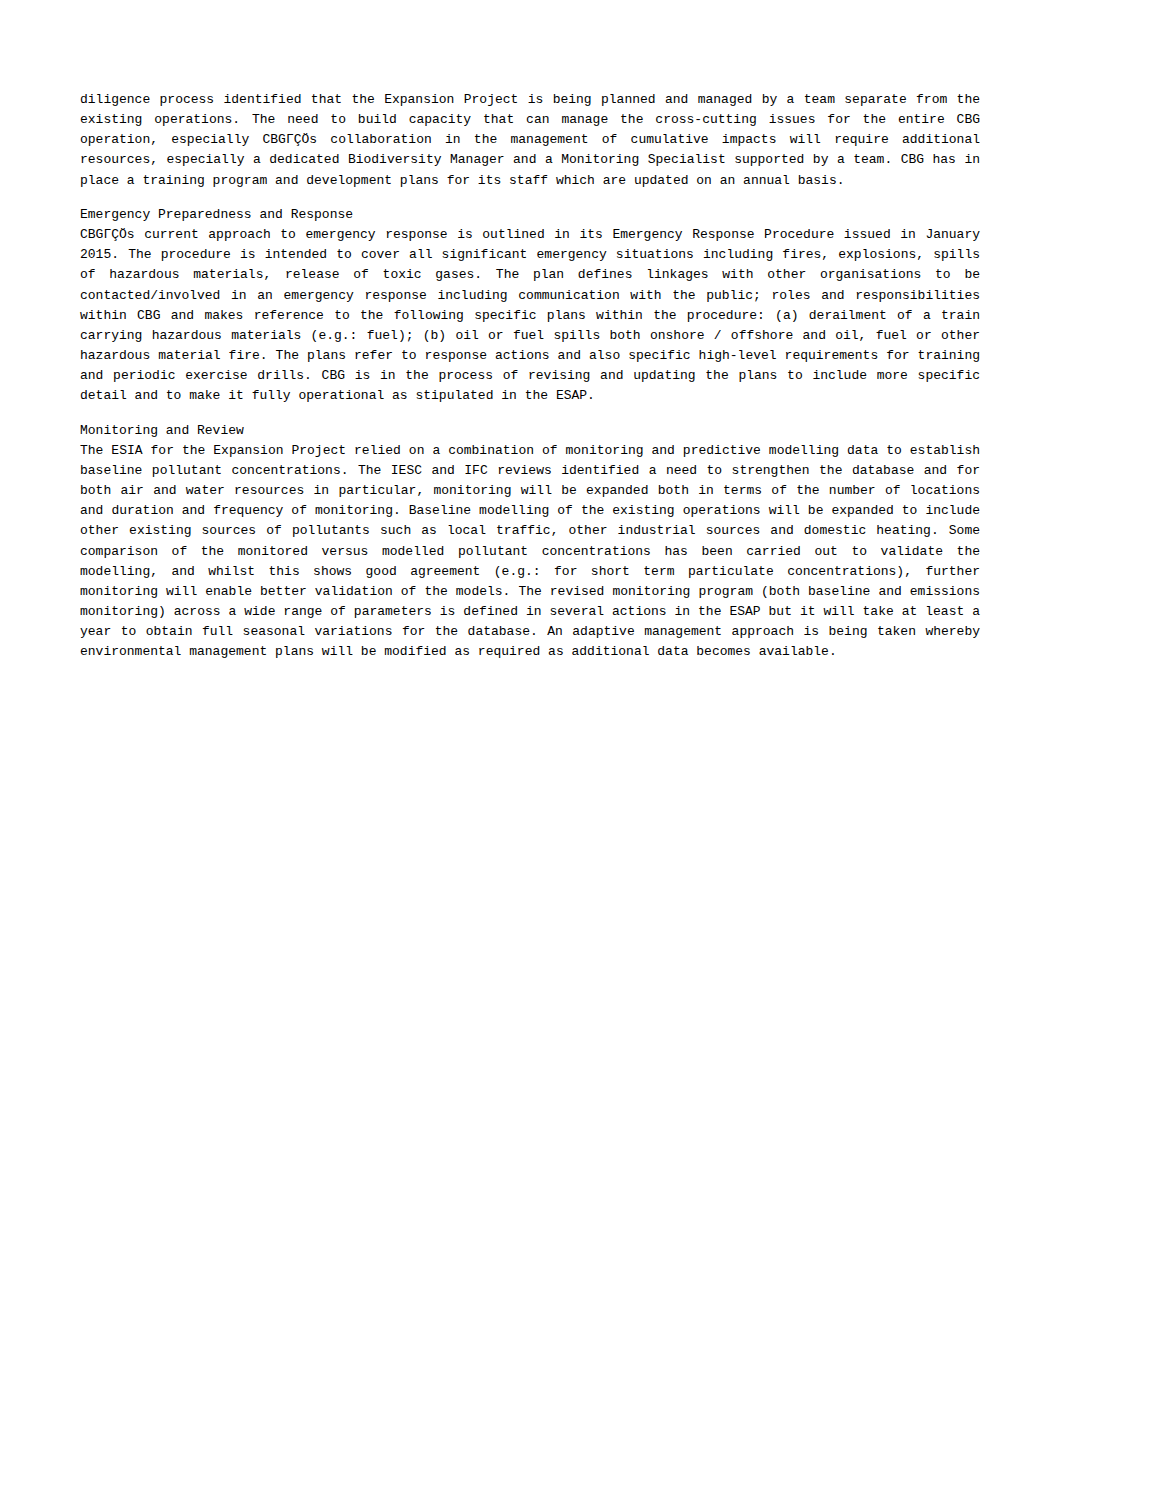diligence process identified that the Expansion Project is being planned and managed by a team separate from the existing operations. The need to build capacity that can manage the cross-cutting issues for the entire CBG operation, especially CBGГÇÖs collaboration in the management of cumulative impacts will require additional resources, especially a dedicated Biodiversity Manager and a Monitoring Specialist supported by a team. CBG has in place a training program and development plans for its staff which are updated on an annual basis.
Emergency Preparedness and Response
CBGГÇÖs current approach to emergency response is outlined in its Emergency Response Procedure issued in January 2015. The procedure is intended to cover all significant emergency situations including fires, explosions, spills of hazardous materials, release of toxic gases. The plan defines linkages with other organisations to be contacted/involved in an emergency response including communication with the public; roles and responsibilities within CBG and makes reference to the following specific plans within the procedure: (a) derailment of a train carrying hazardous materials (e.g.: fuel); (b) oil or fuel spills both onshore / offshore and oil, fuel or other hazardous material fire. The plans refer to response actions and also specific high-level requirements for training and periodic exercise drills. CBG is in the process of revising and updating the plans to include more specific detail and to make it fully operational as stipulated in the ESAP.
Monitoring and Review
The ESIA for the Expansion Project relied on a combination of monitoring and predictive modelling data to establish baseline pollutant concentrations. The IESC and IFC reviews identified a need to strengthen the database and for both air and water resources in particular, monitoring will be expanded both in terms of the number of locations and duration and frequency of monitoring. Baseline modelling of the existing operations will be expanded to include other existing sources of pollutants such as local traffic, other industrial sources and domestic heating. Some comparison of the monitored versus modelled pollutant concentrations has been carried out to validate the modelling, and whilst this shows good agreement (e.g.: for short term particulate concentrations), further monitoring will enable better validation of the models. The revised monitoring program (both baseline and emissions monitoring) across a wide range of parameters is defined in several actions in the ESAP but it will take at least a year to obtain full seasonal variations for the database. An adaptive management approach is being taken whereby environmental management plans will be modified as required as additional data becomes available.